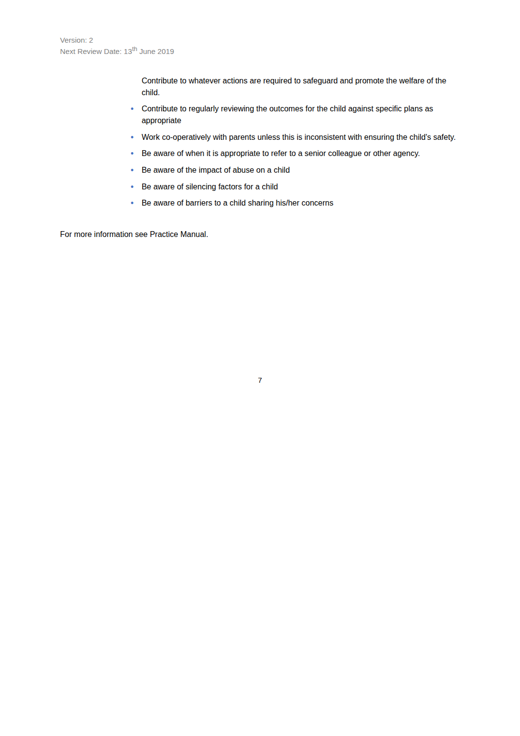Version: 2
Next Review Date: 13th June 2019
Contribute to whatever actions are required to safeguard and promote the welfare of the child.
Contribute to regularly reviewing the outcomes for the child against specific plans as appropriate
Work co-operatively with parents unless this is inconsistent with ensuring the child's safety.
Be aware of when it is appropriate to refer to a senior colleague or other agency.
Be aware of the impact of abuse on a child
Be aware of silencing factors for a child
Be aware of barriers to a child sharing his/her concerns
For more information see Practice Manual.
7